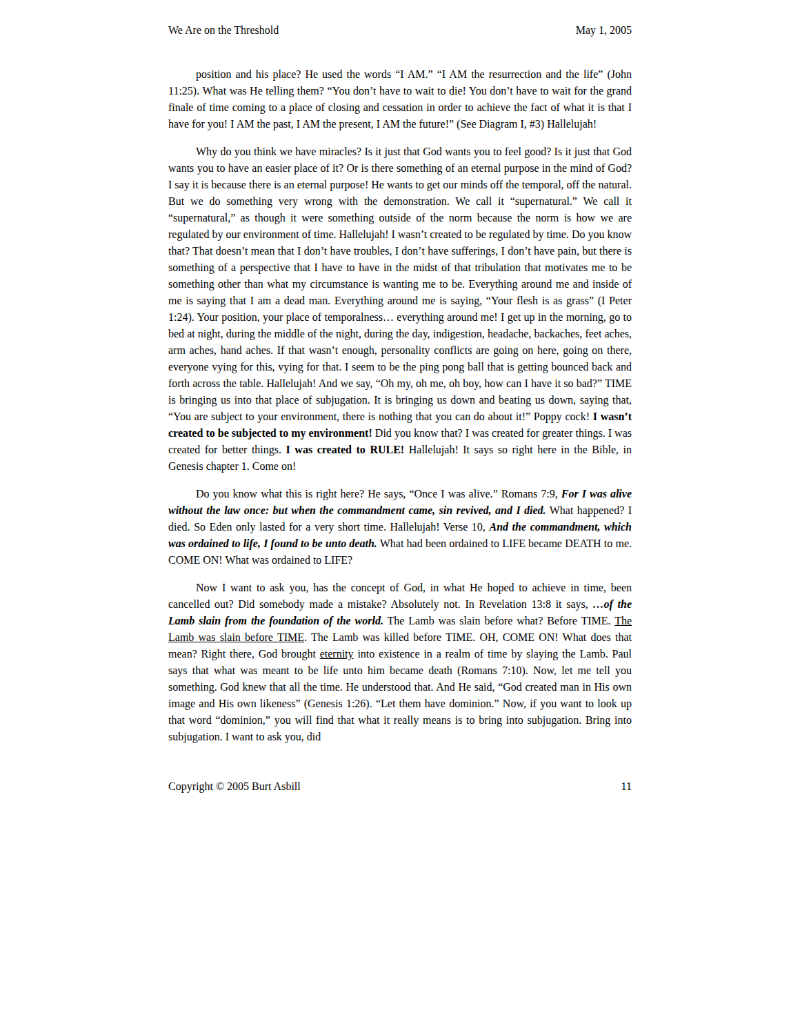We Are on the Threshold May 1, 2005
position and his place? He used the words “I AM.” “I AM the resurrection and the life” (John 11:25). What was He telling them? “You don’t have to wait to die! You don’t have to wait for the grand finale of time coming to a place of closing and cessation in order to achieve the fact of what it is that I have for you! I AM the past, I AM the present, I AM the future!” (See Diagram I, #3) Hallelujah!
Why do you think we have miracles? Is it just that God wants you to feel good? Is it just that God wants you to have an easier place of it? Or is there something of an eternal purpose in the mind of God? I say it is because there is an eternal purpose! He wants to get our minds off the temporal, off the natural. But we do something very wrong with the demonstration. We call it “supernatural.” We call it “supernatural,” as though it were something outside of the norm because the norm is how we are regulated by our environment of time. Hallelujah! I wasn’t created to be regulated by time. Do you know that? That doesn’t mean that I don’t have troubles, I don’t have sufferings, I don’t have pain, but there is something of a perspective that I have to have in the midst of that tribulation that motivates me to be something other than what my circumstance is wanting me to be. Everything around me and inside of me is saying that I am a dead man. Everything around me is saying, “Your flesh is as grass” (I Peter 1:24). Your position, your place of temporalness… everything around me! I get up in the morning, go to bed at night, during the middle of the night, during the day, indigestion, headache, backaches, feet aches, arm aches, hand aches. If that wasn’t enough, personality conflicts are going on here, going on there, everyone vying for this, vying for that. I seem to be the ping pong ball that is getting bounced back and forth across the table. Hallelujah! And we say, “Oh my, oh me, oh boy, how can I have it so bad?” TIME is bringing us into that place of subjugation. It is bringing us down and beating us down, saying that, “You are subject to your environment, there is nothing that you can do about it!” Poppy cock! I wasn’t created to be subjected to my environment! Did you know that? I was created for greater things. I was created for better things. I was created to RULE! Hallelujah! It says so right here in the Bible, in Genesis chapter 1. Come on!
Do you know what this is right here? He says, “Once I was alive.” Romans 7:9, For I was alive without the law once: but when the commandment came, sin revived, and I died. What happened? I died. So Eden only lasted for a very short time. Hallelujah! Verse 10, And the commandment, which was ordained to life, I found to be unto death. What had been ordained to LIFE became DEATH to me. COME ON! What was ordained to LIFE?
Now I want to ask you, has the concept of God, in what He hoped to achieve in time, been cancelled out? Did somebody made a mistake? Absolutely not. In Revelation 13:8 it says, …of the Lamb slain from the foundation of the world. The Lamb was slain before what? Before TIME. The Lamb was slain before TIME. The Lamb was killed before TIME. OH, COME ON! What does that mean? Right there, God brought eternity into existence in a realm of time by slaying the Lamb. Paul says that what was meant to be life unto him became death (Romans 7:10). Now, let me tell you something. God knew that all the time. He understood that. And He said, “God created man in His own image and His own likeness” (Genesis 1:26). “Let them have dominion.” Now, if you want to look up that word “dominion,” you will find that what it really means is to bring into subjugation. Bring into subjugation. I want to ask you, did
Copyright © 2005 Burt Asbill 11